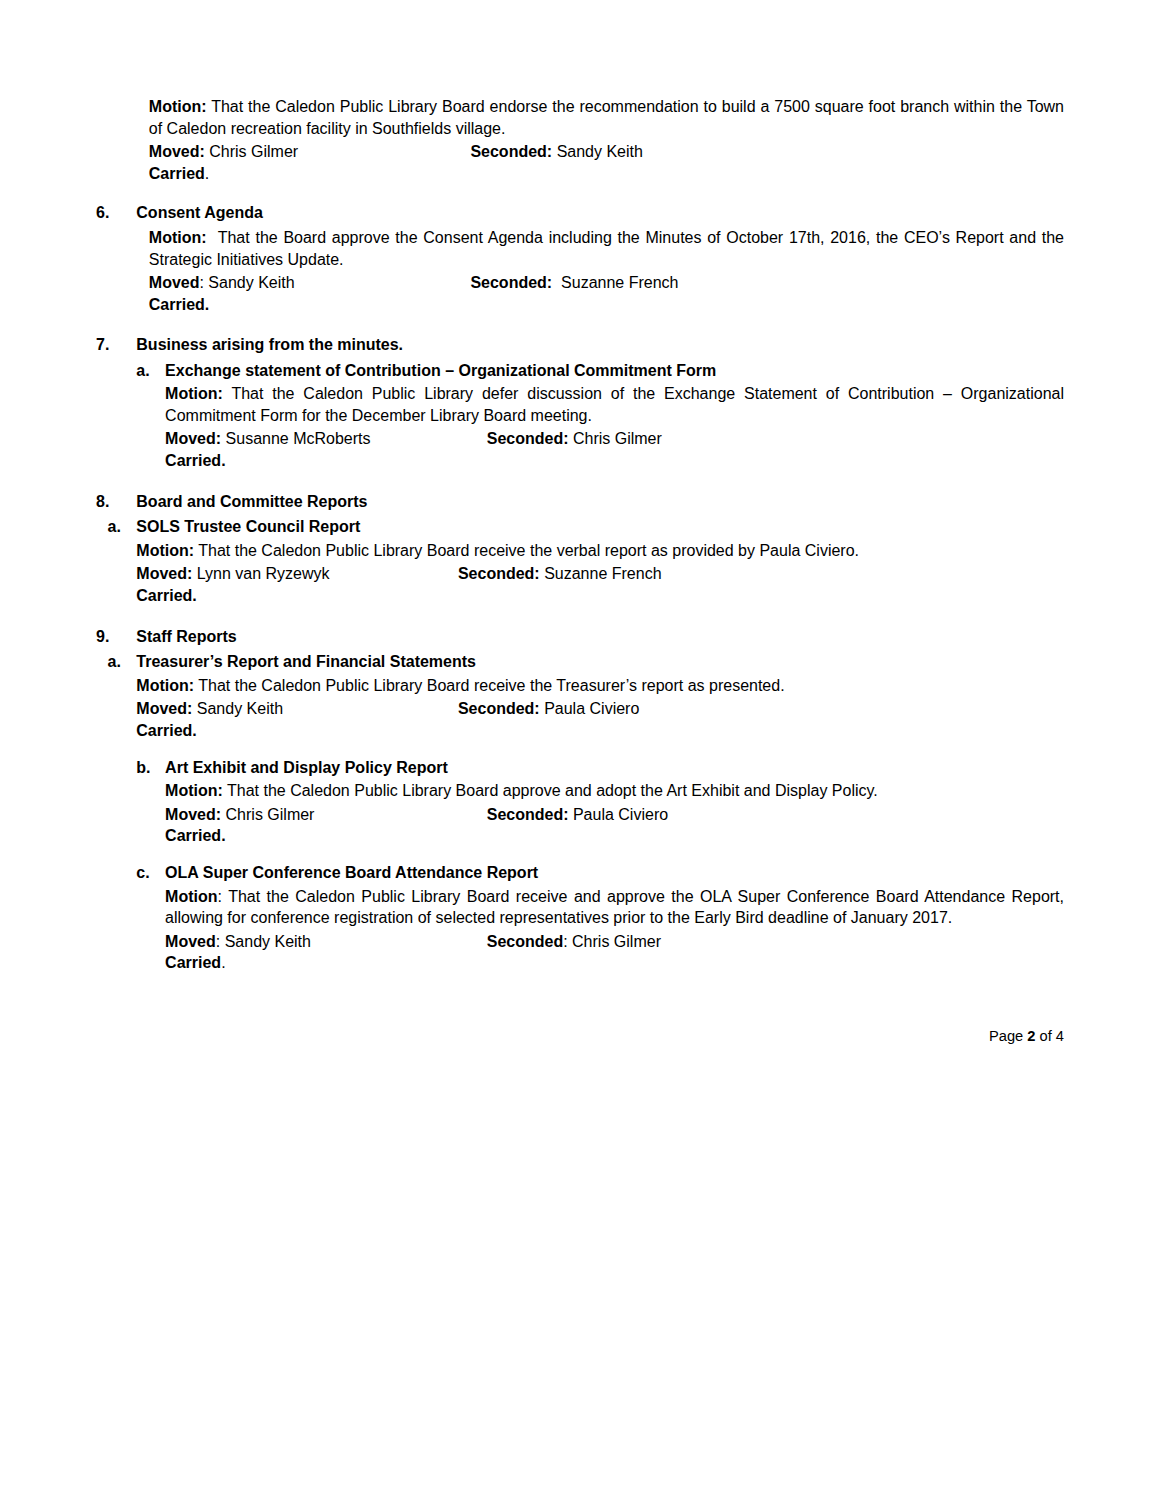Motion: That the Caledon Public Library Board endorse the recommendation to build a 7500 square foot branch within the Town of Caledon recreation facility in Southfields village.
Moved: Chris Gilmer Seconded: Sandy Keith
Carried.
6. Consent Agenda
Motion: That the Board approve the Consent Agenda including the Minutes of October 17th, 2016, the CEO’s Report and the Strategic Initiatives Update.
Moved: Sandy Keith Seconded: Suzanne French
Carried.
7. Business arising from the minutes.
a. Exchange statement of Contribution – Organizational Commitment Form
Motion: That the Caledon Public Library defer discussion of the Exchange Statement of Contribution – Organizational Commitment Form for the December Library Board meeting.
Moved: Susanne McRoberts Seconded: Chris Gilmer
Carried.
8. Board and Committee Reports
a. SOLS Trustee Council Report
Motion: That the Caledon Public Library Board receive the verbal report as provided by Paula Civiero.
Moved: Lynn van Ryzewyk Seconded: Suzanne French
Carried.
9. Staff Reports
a. Treasurer’s Report and Financial Statements
Motion: That the Caledon Public Library Board receive the Treasurer’s report as presented.
Moved: Sandy Keith Seconded: Paula Civiero
Carried.
b. Art Exhibit and Display Policy Report
Motion: That the Caledon Public Library Board approve and adopt the Art Exhibit and Display Policy.
Moved: Chris Gilmer Seconded: Paula Civiero
Carried.
c. OLA Super Conference Board Attendance Report
Motion: That the Caledon Public Library Board receive and approve the OLA Super Conference Board Attendance Report, allowing for conference registration of selected representatives prior to the Early Bird deadline of January 2017.
Moved: Sandy Keith Seconded: Chris Gilmer
Carried.
Page 2 of 4